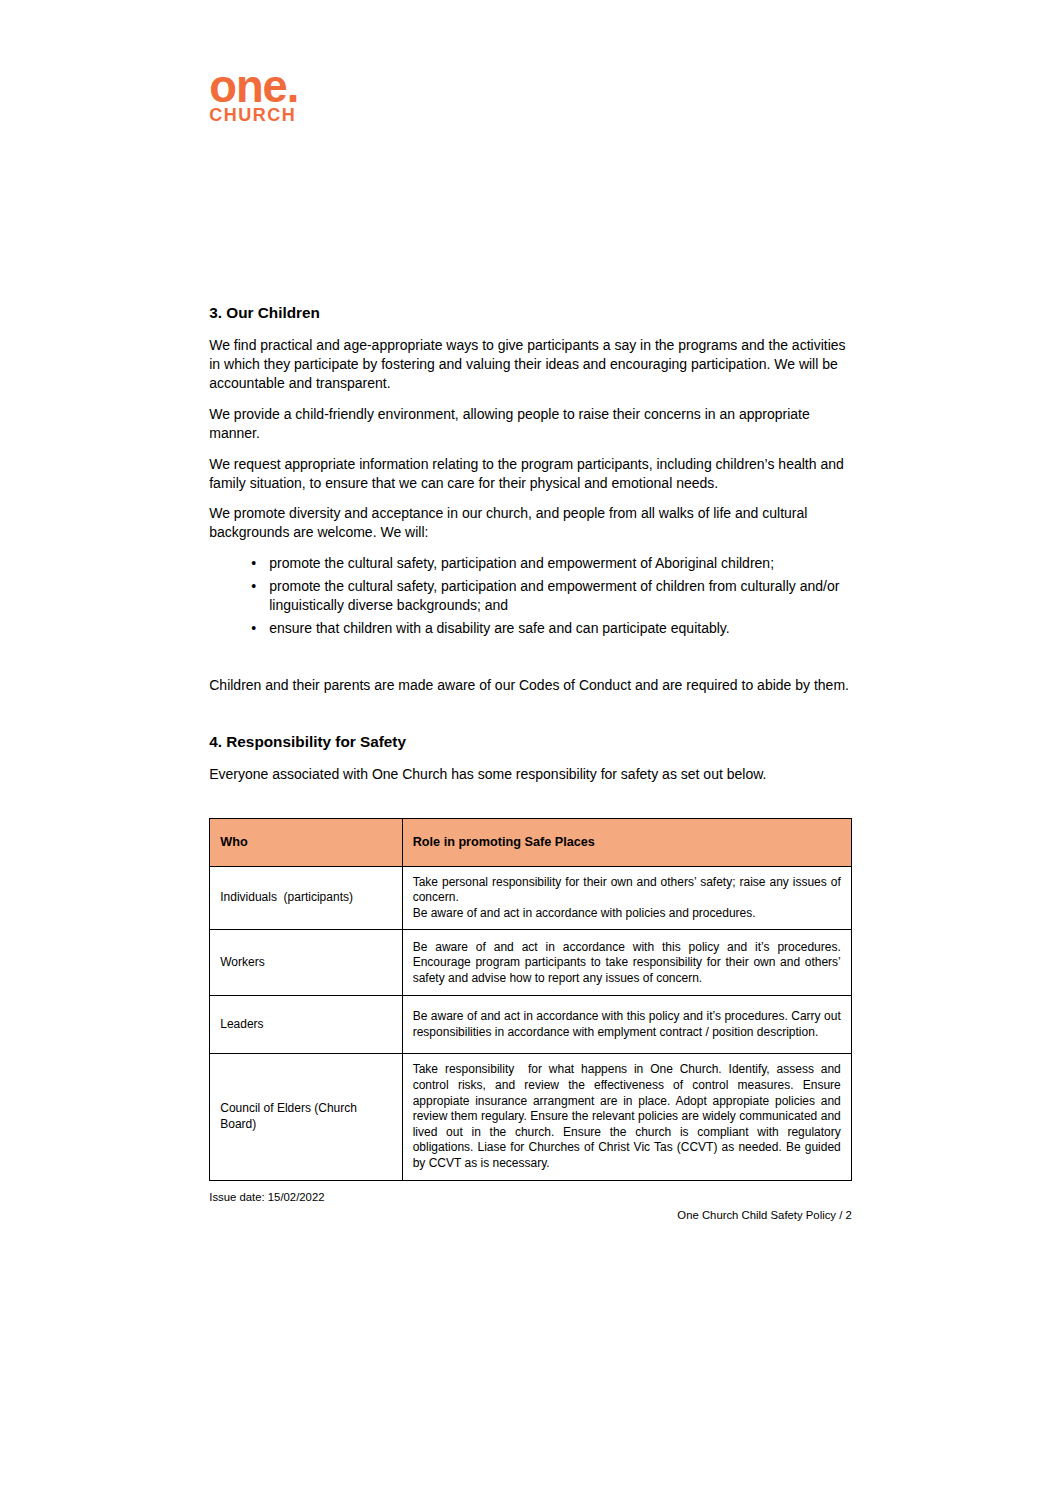one. CHURCH
3. Our Children
We find practical and age-appropriate ways to give participants a say in the programs and the activities in which they participate by fostering and valuing their ideas and encouraging participation. We will be accountable and transparent.
We provide a child-friendly environment, allowing people to raise their concerns in an appropriate manner.
We request appropriate information relating to the program participants, including children’s health and family situation, to ensure that we can care for their physical and emotional needs.
We promote diversity and acceptance in our church, and people from all walks of life and cultural backgrounds are welcome. We will:
promote the cultural safety, participation and empowerment of Aboriginal children;
promote the cultural safety, participation and empowerment of children from culturally and/or linguistically diverse backgrounds; and
ensure that children with a disability are safe and can participate equitably.
Children and their parents are made aware of our Codes of Conduct and are required to abide by them.
4. Responsibility for Safety
Everyone associated with One Church has some responsibility for safety as set out below.
| Who | Role in promoting Safe Places |
| --- | --- |
| Individuals (participants) | Take personal responsibility for their own and others’ safety; raise any issues of concern. Be aware of and act in accordance with policies and procedures. |
| Workers | Be aware of and act in accordance with this policy and it’s procedures. Encourage program participants to take responsibility for their own and others’ safety and advise how to report any issues of concern. |
| Leaders | Be aware of and act in accordance with this policy and it’s procedures. Carry out responsibilities in accordance with emplyment contract / position description. |
| Council of Elders (Church Board) | Take responsibility for what happens in One Church. Identify, assess and control risks, and review the effectiveness of control measures. Ensure appropiate insurance arrangment are in place. Adopt appropiate policies and review them regulary. Ensure the relevant policies are widely communicated and lived out in the church. Ensure the church is compliant with regulatory obligations. Liase for Churches of Christ Vic Tas (CCVT) as needed. Be guided by CCVT as is necessary. |
Issue date: 15/02/2022
One Church Child Safety Policy / 2